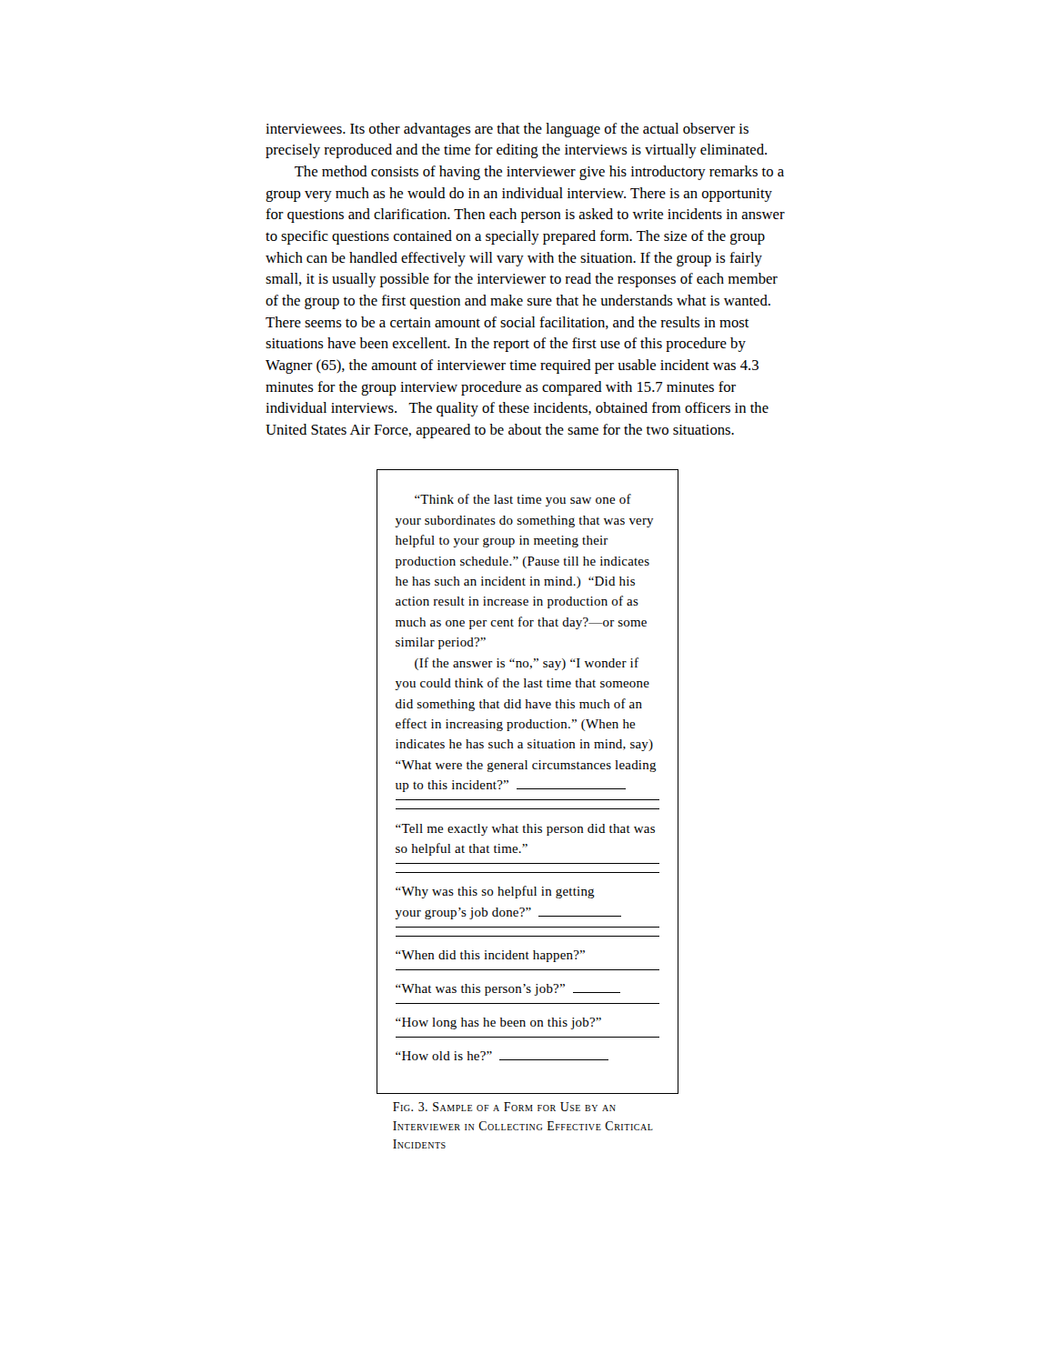interviewees. Its other advantages are that the language of the actual observer is precisely reproduced and the time for editing the interviews is virtually eliminated.
The method consists of having the interviewer give his introductory remarks to a group very much as he would do in an individual interview. There is an opportunity for questions and clarification. Then each person is asked to write incidents in answer to specific questions contained on a specially prepared form. The size of the group which can be handled effectively will vary with the situation. If the group is fairly small, it is usually possible for the interviewer to read the responses of each member of the group to the first question and make sure that he understands what is wanted. There seems to be a certain amount of social facilitation, and the results in most situations have been excellent. In the report of the first use of this procedure by Wagner (65), the amount of interviewer time required per usable incident was 4.3 minutes for the group interview procedure as compared with 15.7 minutes for individual interviews. The quality of these incidents, obtained from officers in the United States Air Force, appeared to be about the same for the two situations.
“Think of the last time you saw one of your subordinates do something that was very helpful to your group in meeting their production schedule.” (Pause till he indicates he has such an incident in mind.) “Did his action result in increase in production of as much as one per cent for that day?—or some similar period?”
(If the answer is “no,” say) “I wonder if you could think of the last time that someone did something that did have this much of an effect in increasing production.” (When he indicates he has such a situation in mind, say) “What were the general circumstances leading
up to this incident?”
“Tell me exactly what this person did that was so helpful at that time.”
“Why was this so helpful in getting
your group’s job done?”
“When did this incident happen?”
“What was this person’s job?”
“How long has he been on this job?”
“How old is he?”
Fig. 3. Sample of a Form for Use by an Interviewer in Collecting Effective Critical Incidents